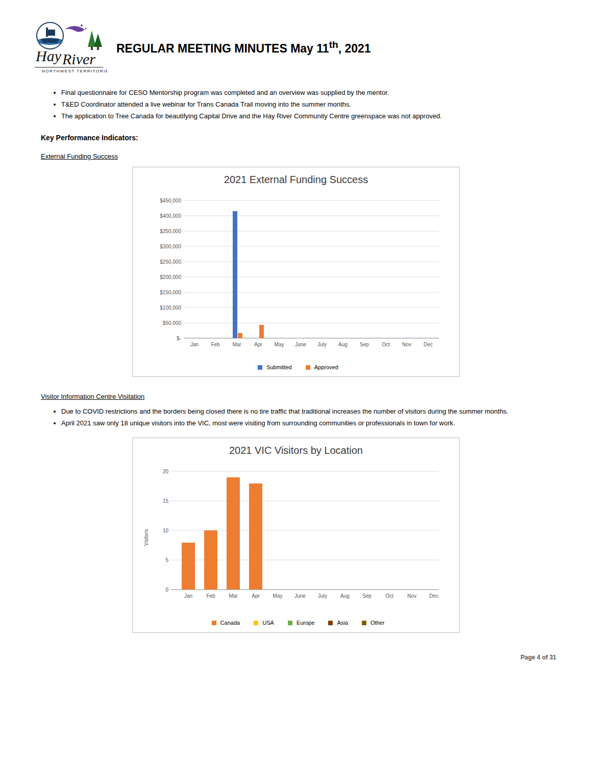Hay River NORTHWEST TERRITORIES
REGULAR MEETING MINUTES May 11th, 2021
Final questionnaire for CESO Mentorship program was completed and an overview was supplied by the mentor.
T&ED Coordinator attended a live webinar for Trans Canada Trail moving into the summer months.
The application to Tree Canada for beautifying Capital Drive and the Hay River Community Centre greenspace was not approved.
Key Performance Indicators:
External Funding Success
2021 External Funding Success
$450,000 $400,000 $350,000 $300,000 $250,000 $200,000 $150,000 $100,000 $50,000 $- Jan Feb Mar Apr May June July Aug Sep Oct Nov Dec
Submitted Approved
Visitor Information Centre Visitation
Due to COVID restrictions and the borders being closed there is no tire traffic that traditional increases the number of visitors during the summer months.
April 2021 saw only 18 unique visitors into the VIC, most were visiting from surrounding communities or professionals in town for work.
2021 VIC Visitors by Location
20 15 10 5 0 Visitors Jan Feb Mar Apr May June July Aug Sep Oct Nov Dec
Canada USA Europe Asia Other
Page 4 of 31